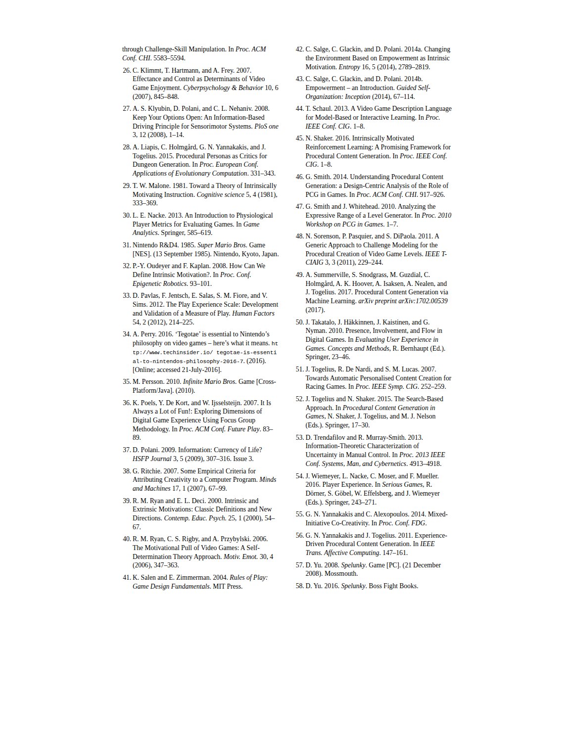through Challenge-Skill Manipulation. In Proc. ACM Conf. CHI. 5583–5594.
26. C. Klimmt, T. Hartmann, and A. Frey. 2007. Effectance and Control as Determinants of Video Game Enjoyment. Cyberpsychology & Behavior 10, 6 (2007), 845–848.
27. A. S. Klyubin, D. Polani, and C. L. Nehaniv. 2008. Keep Your Options Open: An Information-Based Driving Principle for Sensorimotor Systems. PloS one 3, 12 (2008), 1–14.
28. A. Liapis, C. Holmgård, G. N. Yannakakis, and J. Togelius. 2015. Procedural Personas as Critics for Dungeon Generation. In Proc. European Conf. Applications of Evolutionary Computation. 331–343.
29. T. W. Malone. 1981. Toward a Theory of Intrinsically Motivating Instruction. Cognitive science 5, 4 (1981), 333–369.
30. L. E. Nacke. 2013. An Introduction to Physiological Player Metrics for Evaluating Games. In Game Analytics. Springer, 585–619.
31. Nintendo R&D4. 1985. Super Mario Bros. Game [NES]. (13 September 1985). Nintendo, Kyoto, Japan.
32. P.-Y. Oudeyer and F. Kaplan. 2008. How Can We Define Intrinsic Motivation?. In Proc. Conf. Epigenetic Robotics. 93–101.
33. D. Pavlas, F. Jentsch, E. Salas, S. M. Fiore, and V. Sims. 2012. The Play Experience Scale: Development and Validation of a Measure of Play. Human Factors 54, 2 (2012), 214–225.
34. A. Perry. 2016. ‘Tegotae’ is essential to Nintendo’s philosophy on video games – here’s what it means. http://www.techinsider.io/ tegotae-is-essential-to-nintendos-philosophy-2016-7. (2016). [Online; accessed 21-July-2016].
35. M. Persson. 2010. Infinite Mario Bros. Game [Cross-Platform/Java]. (2010).
36. K. Poels, Y. De Kort, and W. Ijsselsteijn. 2007. It Is Always a Lot of Fun!: Exploring Dimensions of Digital Game Experience Using Focus Group Methodology. In Proc. ACM Conf. Future Play. 83–89.
37. D. Polani. 2009. Information: Currency of Life? HSFP Journal 3, 5 (2009), 307–316. Issue 3.
38. G. Ritchie. 2007. Some Empirical Criteria for Attributing Creativity to a Computer Program. Minds and Machines 17, 1 (2007), 67–99.
39. R. M. Ryan and E. L. Deci. 2000. Intrinsic and Extrinsic Motivations: Classic Definitions and New Directions. Contemp. Educ. Psych. 25, 1 (2000), 54–67.
40. R. M. Ryan, C. S. Rigby, and A. Przybylski. 2006. The Motivational Pull of Video Games: A Self-Determination Theory Approach. Motiv. Emot. 30, 4 (2006), 347–363.
41. K. Salen and E. Zimmerman. 2004. Rules of Play: Game Design Fundamentals. MIT Press.
42. C. Salge, C. Glackin, and D. Polani. 2014a. Changing the Environment Based on Empowerment as Intrinsic Motivation. Entropy 16, 5 (2014), 2789–2819.
43. C. Salge, C. Glackin, and D. Polani. 2014b. Empowerment – an Introduction. Guided Self-Organization: Inception (2014), 67–114.
44. T. Schaul. 2013. A Video Game Description Language for Model-Based or Interactive Learning. In Proc. IEEE Conf. CIG. 1–8.
45. N. Shaker. 2016. Intrinsically Motivated Reinforcement Learning: A Promising Framework for Procedural Content Generation. In Proc. IEEE Conf. CIG. 1–8.
46. G. Smith. 2014. Understanding Procedural Content Generation: a Design-Centric Analysis of the Role of PCG in Games. In Proc. ACM Conf. CHI. 917–926.
47. G. Smith and J. Whitehead. 2010. Analyzing the Expressive Range of a Level Generator. In Proc. 2010 Workshop on PCG in Games. 1–7.
48. N. Sorenson, P. Pasquier, and S. DiPaola. 2011. A Generic Approach to Challenge Modeling for the Procedural Creation of Video Game Levels. IEEE T-CIAIG 3, 3 (2011), 229–244.
49. A. Summerville, S. Snodgrass, M. Guzdial, C. Holmgård, A. K. Hoover, A. Isaksen, A. Nealen, and J. Togelius. 2017. Procedural Content Generation via Machine Learning. arXiv preprint arXiv:1702.00539 (2017).
50. J. Takatalo, J. Häkkinnen, J. Kaistinen, and G. Nyman. 2010. Presence, Involvement, and Flow in Digital Games. In Evaluating User Experience in Games. Concepts and Methods, R. Bernhaupt (Ed.). Springer, 23–46.
51. J. Togelius, R. De Nardi, and S. M. Lucas. 2007. Towards Automatic Personalised Content Creation for Racing Games. In Proc. IEEE Symp. CIG. 252–259.
52. J. Togelius and N. Shaker. 2015. The Search-Based Approach. In Procedural Content Generation in Games, N. Shaker, J. Togelius, and M. J. Nelson (Eds.). Springer, 17–30.
53. D. Trendafilov and R. Murray-Smith. 2013. Information-Theoretic Characterization of Uncertainty in Manual Control. In Proc. 2013 IEEE Conf. Systems, Man, and Cybernetics. 4913–4918.
54. J. Wiemeyer, L. Nacke, C. Moser, and F. Mueller. 2016. Player Experience. In Serious Games, R. Dörner, S. Göbel, W. Effelsberg, and J. Wiemeyer (Eds.). Springer, 243–271.
55. G. N. Yannakakis and C. Alexopoulos. 2014. Mixed-Initiative Co-Creativity. In Proc. Conf. FDG.
56. G. N. Yannakakis and J. Togelius. 2011. Experience-Driven Procedural Content Generation. In IEEE Trans. Affective Computing. 147–161.
57. D. Yu. 2008. Spelunky. Game [PC]. (21 December 2008). Mossmouth.
58. D. Yu. 2016. Spelunky. Boss Fight Books.